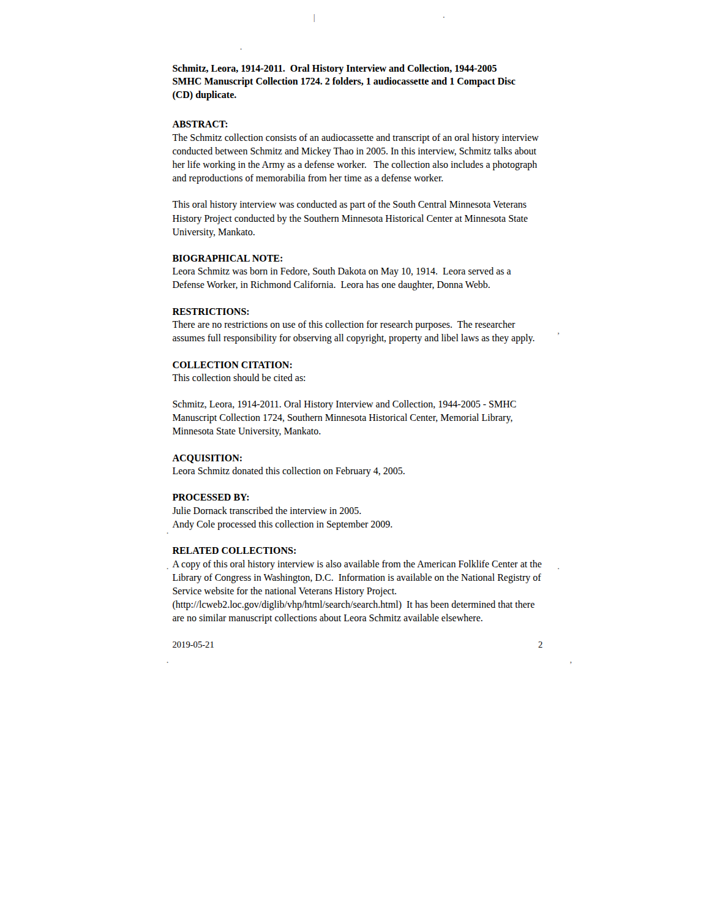| . . , . . . . ,
Schmitz, Leora, 1914-2011. Oral History Interview and Collection, 1944-2005
SMHC Manuscript Collection 1724. 2 folders, 1 audiocassette and 1 Compact Disc
(CD) duplicate.
ABSTRACT:
The Schmitz collection consists of an audiocassette and transcript of an oral history interview conducted between Schmitz and Mickey Thao in 2005. In this interview, Schmitz talks about her life working in the Army as a defense worker. The collection also includes a photograph and reproductions of memorabilia from her time as a defense worker.
This oral history interview was conducted as part of the South Central Minnesota Veterans History Project conducted by the Southern Minnesota Historical Center at Minnesota State University, Mankato.
BIOGRAPHICAL NOTE:
Leora Schmitz was born in Fedore, South Dakota on May 10, 1914. Leora served as a Defense Worker, in Richmond California. Leora has one daughter, Donna Webb.
RESTRICTIONS:
There are no restrictions on use of this collection for research purposes. The researcher assumes full responsibility for observing all copyright, property and libel laws as they apply.
COLLECTION CITATION:
This collection should be cited as:
Schmitz, Leora, 1914-2011. Oral History Interview and Collection, 1944-2005 - SMHC Manuscript Collection 1724, Southern Minnesota Historical Center, Memorial Library, Minnesota State University, Mankato.
ACQUISITION:
Leora Schmitz donated this collection on February 4, 2005.
PROCESSED BY:
Julie Dornack transcribed the interview in 2005.
Andy Cole processed this collection in September 2009.
RELATED COLLECTIONS:
A copy of this oral history interview is also available from the American Folklife Center at the Library of Congress in Washington, D.C. Information is available on the National Registry of Service website for the national Veterans History Project.
(http://lcweb2.loc.gov/diglib/vhp/html/search/search.html) It has been determined that there are no similar manuscript collections about Leora Schmitz available elsewhere.
2019-05-21 2